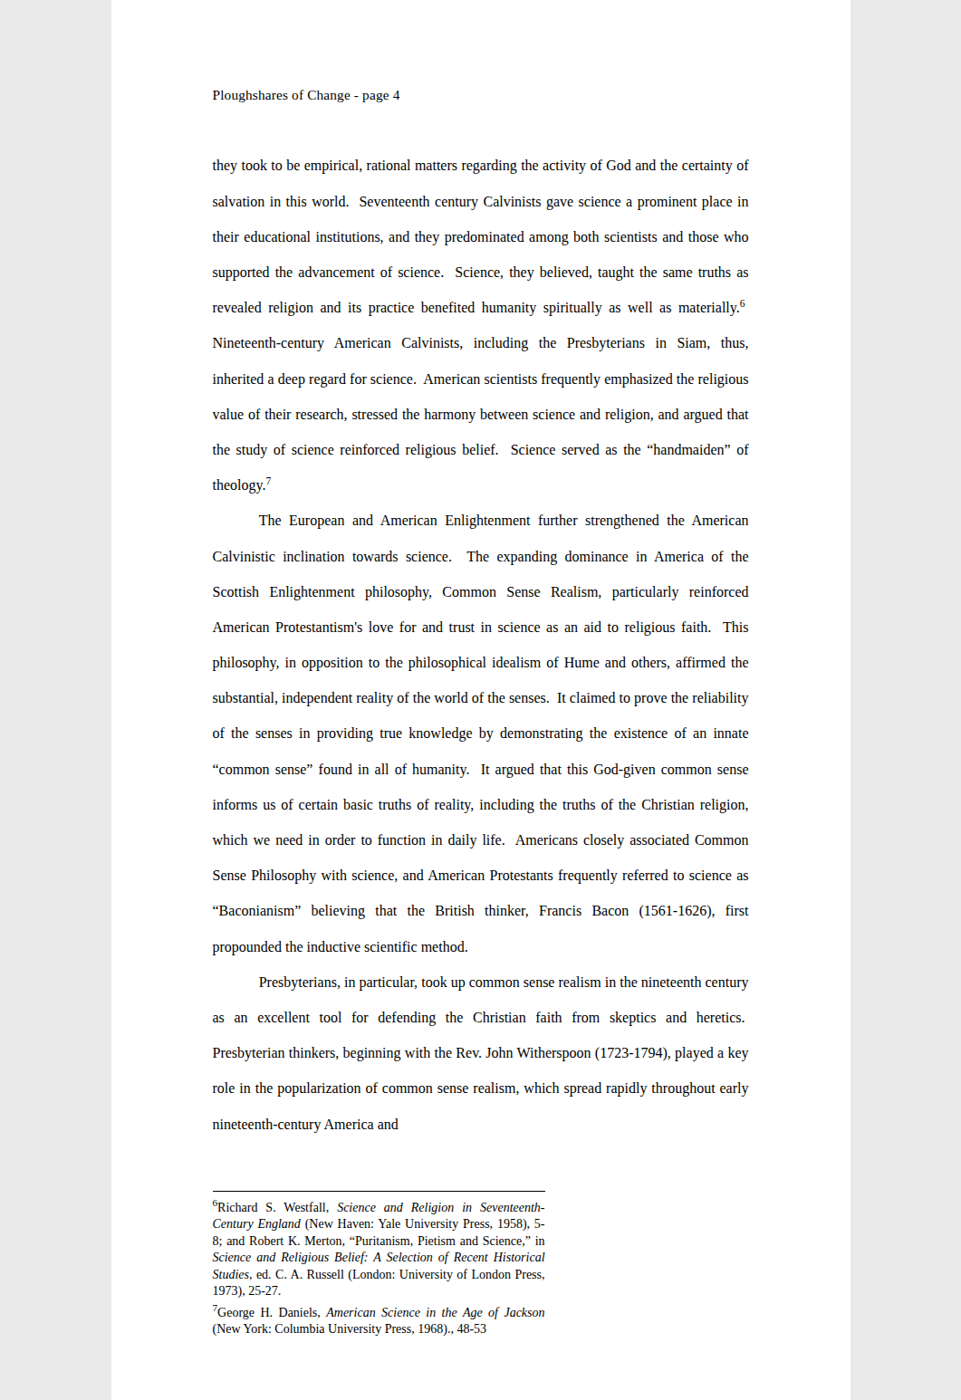Ploughshares of Change - page 4
they took to be empirical, rational matters regarding the activity of God and the certainty of salvation in this world. Seventeenth century Calvinists gave science a prominent place in their educational institutions, and they predominated among both scientists and those who supported the advancement of science. Science, they believed, taught the same truths as revealed religion and its practice benefited humanity spiritually as well as materially.6 Nineteenth-century American Calvinists, including the Presbyterians in Siam, thus, inherited a deep regard for science. American scientists frequently emphasized the religious value of their research, stressed the harmony between science and religion, and argued that the study of science reinforced religious belief. Science served as the “handmaiden” of theology.7
The European and American Enlightenment further strengthened the American Calvinistic inclination towards science. The expanding dominance in America of the Scottish Enlightenment philosophy, Common Sense Realism, particularly reinforced American Protestantism's love for and trust in science as an aid to religious faith. This philosophy, in opposition to the philosophical idealism of Hume and others, affirmed the substantial, independent reality of the world of the senses. It claimed to prove the reliability of the senses in providing true knowledge by demonstrating the existence of an innate “common sense” found in all of humanity. It argued that this God-given common sense informs us of certain basic truths of reality, including the truths of the Christian religion, which we need in order to function in daily life. Americans closely associated Common Sense Philosophy with science, and American Protestants frequently referred to science as “Baconianism” believing that the British thinker, Francis Bacon (1561-1626), first propounded the inductive scientific method.
Presbyterians, in particular, took up common sense realism in the nineteenth century as an excellent tool for defending the Christian faith from skeptics and heretics. Presbyterian thinkers, beginning with the Rev. John Witherspoon (1723-1794), played a key role in the popularization of common sense realism, which spread rapidly throughout early nineteenth-century America and
6Richard S. Westfall, Science and Religion in Seventeenth-Century England (New Haven: Yale University Press, 1958), 5-8; and Robert K. Merton, “Puritanism, Pietism and Science,” in Science and Religious Belief: A Selection of Recent Historical Studies, ed. C. A. Russell (London: University of London Press, 1973), 25-27.
7George H. Daniels, American Science in the Age of Jackson (New York: Columbia University Press, 1968)., 48-53